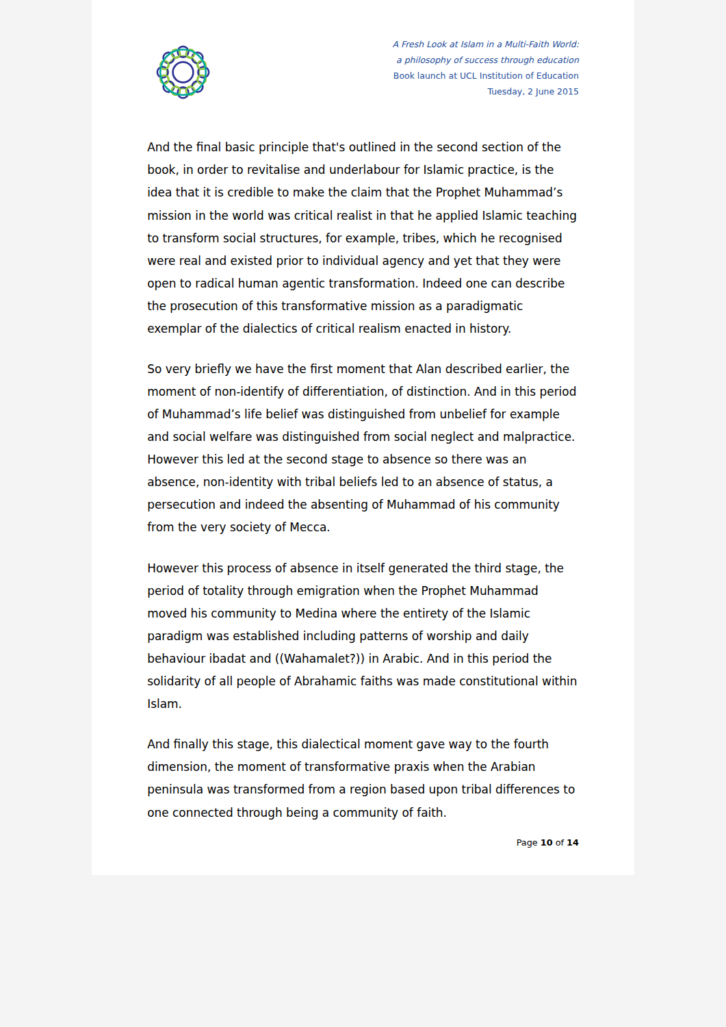A Fresh Look at Islam in a Multi-Faith World:
a philosophy of success through education
Book launch at UCL Institution of Education
Tuesday, 2 June 2015
And the final basic principle that's outlined in the second section of the book, in order to revitalise and underlabour for Islamic practice, is the idea that it is credible to make the claim that the Prophet Muhammad’s mission in the world was critical realist in that he applied Islamic teaching to transform social structures, for example, tribes, which he recognised were real and existed prior to individual agency and yet that they were open to radical human agentic transformation. Indeed one can describe the prosecution of this transformative mission as a paradigmatic exemplar of the dialectics of critical realism enacted in history.
So very briefly we have the first moment that Alan described earlier, the moment of non-identify of differentiation, of distinction. And in this period of Muhammad’s life belief was distinguished from unbelief for example and social welfare was distinguished from social neglect and malpractice. However this led at the second stage to absence so there was an absence, non-identity with tribal beliefs led to an absence of status, a persecution and indeed the absenting of Muhammad of his community from the very society of Mecca.
However this process of absence in itself generated the third stage, the period of totality through emigration when the Prophet Muhammad moved his community to Medina where the entirety of the Islamic paradigm was established including patterns of worship and daily behaviour ibadat and ((Wahamalet?)) in Arabic. And in this period the solidarity of all people of Abrahamic faiths was made constitutional within Islam.
And finally this stage, this dialectical moment gave way to the fourth dimension, the moment of transformative praxis when the Arabian peninsula was transformed from a region based upon tribal differences to one connected through being a community of faith.
Page 10 of 14